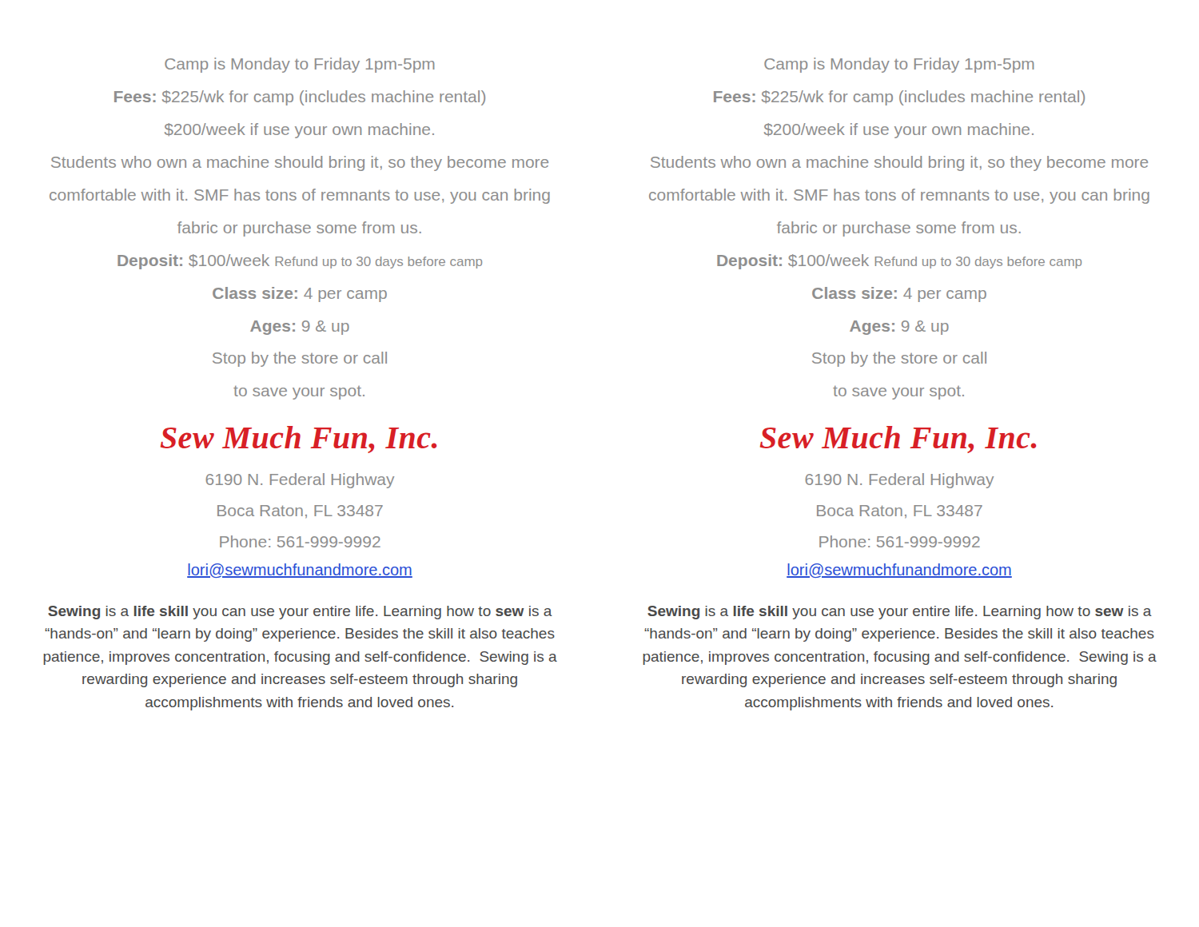Camp is Monday to Friday 1pm-5pm
Fees: $225/wk for camp (includes machine rental)
$200/week if use your own machine.
Students who own a machine should bring it, so they become more comfortable with it. SMF has tons of remnants to use, you can bring fabric or purchase some from us.
Deposit: $100/week Refund up to 30 days before camp
Class size: 4 per camp
Ages: 9 & up
Stop by the store or call
to save your spot.
Sew Much Fun, Inc.
6190 N. Federal Highway
Boca Raton, FL 33487
Phone: 561-999-9992
lori@sewmuchfunandmore.com
Sewing is a life skill you can use your entire life. Learning how to sew is a “hands-on” and “learn by doing” experience. Besides the skill it also teaches patience, improves concentration, focusing and self-confidence. Sewing is a rewarding experience and increases self-esteem through sharing accomplishments with friends and loved ones.
Camp is Monday to Friday 1pm-5pm
Fees: $225/wk for camp (includes machine rental)
$200/week if use your own machine.
Students who own a machine should bring it, so they become more comfortable with it. SMF has tons of remnants to use, you can bring fabric or purchase some from us.
Deposit: $100/week Refund up to 30 days before camp
Class size: 4 per camp
Ages: 9 & up
Stop by the store or call
to save your spot.
Sew Much Fun, Inc.
6190 N. Federal Highway
Boca Raton, FL 33487
Phone: 561-999-9992
lori@sewmuchfunandmore.com
Sewing is a life skill you can use your entire life. Learning how to sew is a “hands-on” and “learn by doing” experience. Besides the skill it also teaches patience, improves concentration, focusing and self-confidence. Sewing is a rewarding experience and increases self-esteem through sharing accomplishments with friends and loved ones.